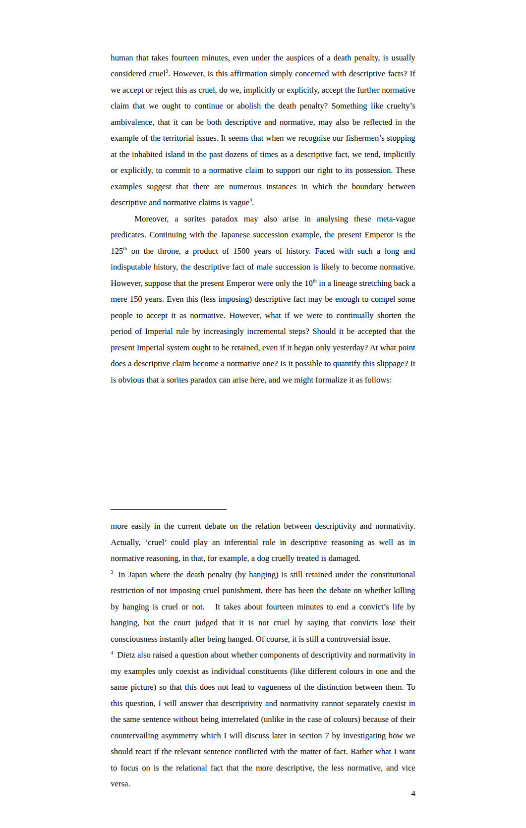human that takes fourteen minutes, even under the auspices of a death penalty, is usually considered cruel3. However, is this affirmation simply concerned with descriptive facts? If we accept or reject this as cruel, do we, implicitly or explicitly, accept the further normative claim that we ought to continue or abolish the death penalty? Something like cruelty’s ambivalence, that it can be both descriptive and normative, may also be reflected in the example of the territorial issues. It seems that when we recognise our fishermen’s stopping at the inhabited island in the past dozens of times as a descriptive fact, we tend, implicitly or explicitly, to commit to a normative claim to support our right to its possession. These examples suggest that there are numerous instances in which the boundary between descriptive and normative claims is vague4.
Moreover, a sorites paradox may also arise in analysing these meta-vague predicates. Continuing with the Japanese succession example, the present Emperor is the 125th on the throne, a product of 1500 years of history. Faced with such a long and indisputable history, the descriptive fact of male succession is likely to become normative. However, suppose that the present Emperor were only the 10th in a lineage stretching back a mere 150 years. Even this (less imposing) descriptive fact may be enough to compel some people to accept it as normative. However, what if we were to continually shorten the period of Imperial rule by increasingly incremental steps? Should it be accepted that the present Imperial system ought to be retained, even if it began only yesterday? At what point does a descriptive claim become a normative one? Is it possible to quantify this slippage? It is obvious that a sorites paradox can arise here, and we might formalize it as follows:
more easily in the current debate on the relation between descriptivity and normativity. Actually, ‘cruel’ could play an inferential role in descriptive reasoning as well as in normative reasoning, in that, for example, a dog cruelly treated is damaged.
3 In Japan where the death penalty (by hanging) is still retained under the constitutional restriction of not imposing cruel punishment, there has been the debate on whether killing by hanging is cruel or not. It takes about fourteen minutes to end a convict’s life by hanging, but the court judged that it is not cruel by saying that convicts lose their consciousness instantly after being hanged. Of course, it is still a controversial issue.
4 Dietz also raised a question about whether components of descriptivity and normativity in my examples only coexist as individual constituents (like different colours in one and the same picture) so that this does not lead to vagueness of the distinction between them. To this question, I will answer that descriptivity and normativity cannot separately coexist in the same sentence without being interrelated (unlike in the case of colours) because of their countervailing asymmetry which I will discuss later in section 7 by investigating how we should react if the relevant sentence conflicted with the matter of fact. Rather what I want to focus on is the relational fact that the more descriptive, the less normative, and vice versa.
4